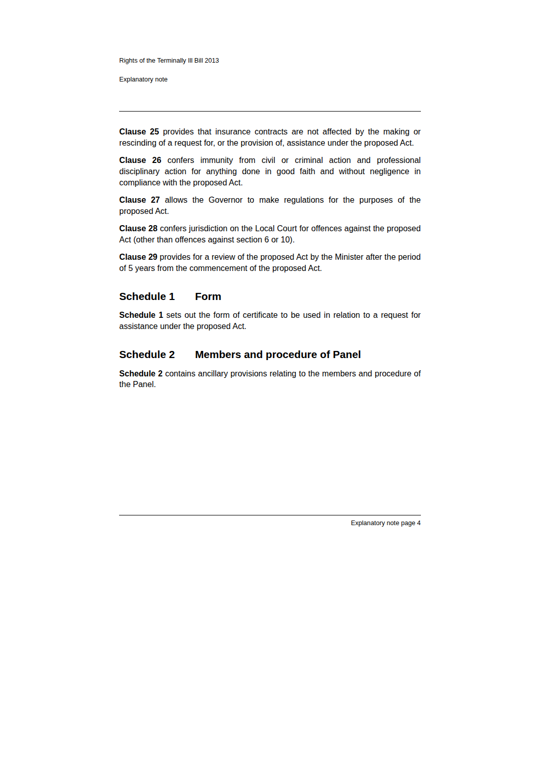Rights of the Terminally Ill Bill 2013
Explanatory note
Clause 25 provides that insurance contracts are not affected by the making or rescinding of a request for, or the provision of, assistance under the proposed Act.
Clause 26 confers immunity from civil or criminal action and professional disciplinary action for anything done in good faith and without negligence in compliance with the proposed Act.
Clause 27 allows the Governor to make regulations for the purposes of the proposed Act.
Clause 28 confers jurisdiction on the Local Court for offences against the proposed Act (other than offences against section 6 or 10).
Clause 29 provides for a review of the proposed Act by the Minister after the period of 5 years from the commencement of the proposed Act.
Schedule 1 Form
Schedule 1 sets out the form of certificate to be used in relation to a request for assistance under the proposed Act.
Schedule 2 Members and procedure of Panel
Schedule 2 contains ancillary provisions relating to the members and procedure of the Panel.
Explanatory note page 4